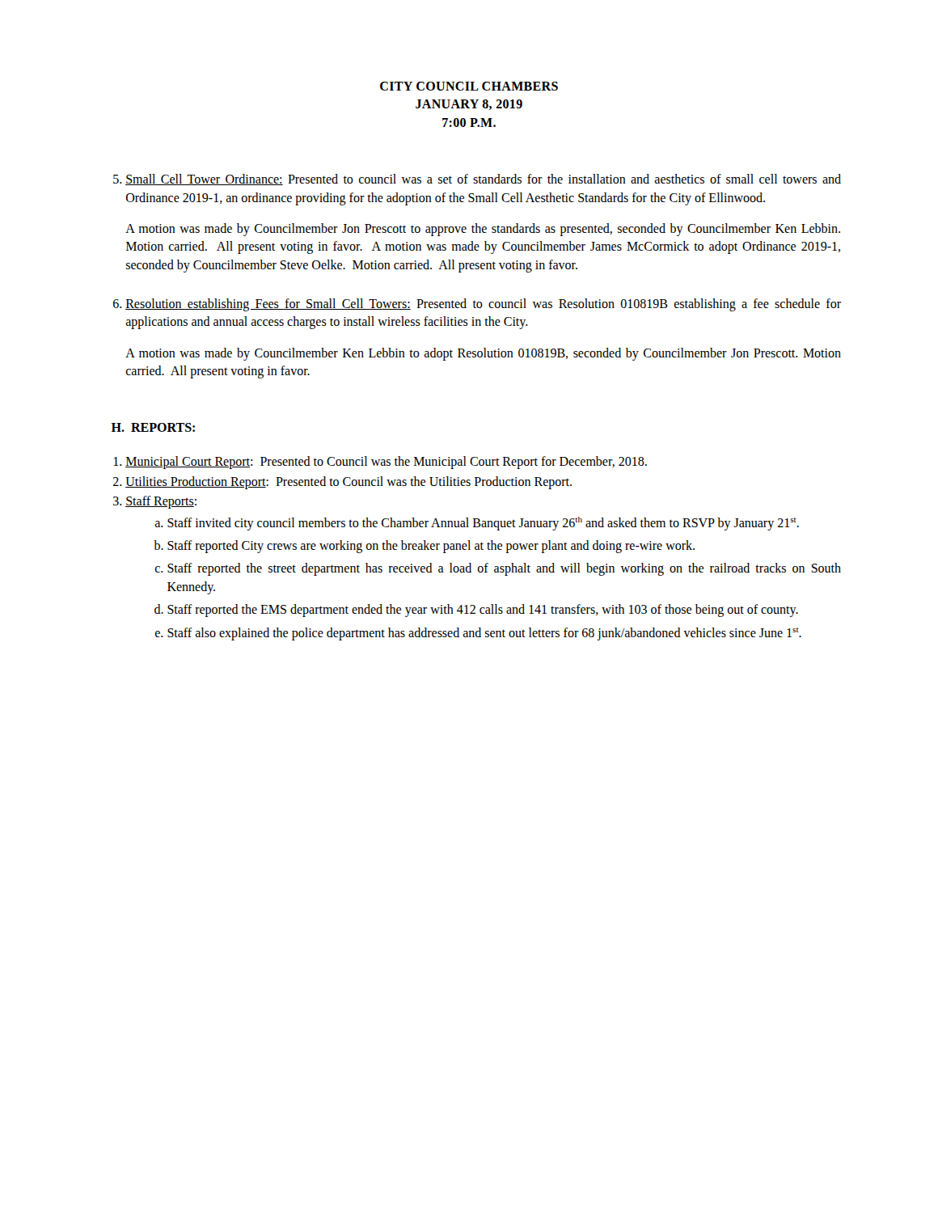CITY COUNCIL CHAMBERS
JANUARY 8, 2019
7:00 P.M.
Small Cell Tower Ordinance: Presented to council was a set of standards for the installation and aesthetics of small cell towers and Ordinance 2019-1, an ordinance providing for the adoption of the Small Cell Aesthetic Standards for the City of Ellinwood.
A motion was made by Councilmember Jon Prescott to approve the standards as presented, seconded by Councilmember Ken Lebbin. Motion carried. All present voting in favor. A motion was made by Councilmember James McCormick to adopt Ordinance 2019-1, seconded by Councilmember Steve Oelke. Motion carried. All present voting in favor.
Resolution establishing Fees for Small Cell Towers: Presented to council was Resolution 010819B establishing a fee schedule for applications and annual access charges to install wireless facilities in the City.
A motion was made by Councilmember Ken Lebbin to adopt Resolution 010819B, seconded by Councilmember Jon Prescott. Motion carried. All present voting in favor.
H. REPORTS:
Municipal Court Report: Presented to Council was the Municipal Court Report for December, 2018.
Utilities Production Report: Presented to Council was the Utilities Production Report.
Staff Reports:
Staff invited city council members to the Chamber Annual Banquet January 26th and asked them to RSVP by January 21st.
Staff reported City crews are working on the breaker panel at the power plant and doing re-wire work.
Staff reported the street department has received a load of asphalt and will begin working on the railroad tracks on South Kennedy.
Staff reported the EMS department ended the year with 412 calls and 141 transfers, with 103 of those being out of county.
Staff also explained the police department has addressed and sent out letters for 68 junk/abandoned vehicles since June 1st.